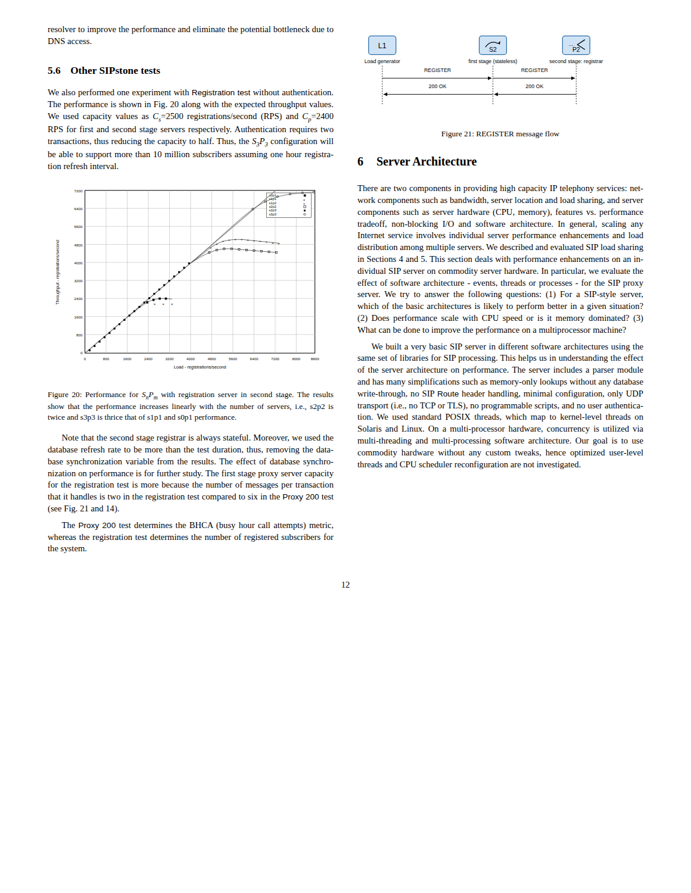resolver to improve the performance and eliminate the potential bottleneck due to DNS access.
5.6 Other SIPstone tests
We also performed one experiment with Registration test without authentication. The performance is shown in Fig. 20 along with the expected throughput values. We used capacity values as Cs=2500 registrations/second (RPS) and Cp=2400 RPS for first and second stage servers respectively. Authentication requires two transactions, thus reducing the capacity to half. Thus, the S3P3 configuration will be able to support more than 10 million subscribers assuming one hour registration refresh interval.
7200 6400 5600 4800 4000 3200 2400 1600 800 0 0 800 1600 2400 3200 4000 4800 5600 6400 7200 8000 8800 Load - registrations/second Throughput - registrations/second s0p1 s1p1 × s1p2 + s2p2 s2p3 s3p3 + + + + + + + + + + + + × × ×
Figure 20: Performance for SnPm with registration server in second stage. The results show that the performance increases linearly with the number of servers, i.e., s2p2 is twice and s3p3 is thrice that of s1p1 and s0p1 performance.
Note that the second stage registrar is always stateful. Moreover, we used the database refresh rate to be more than the test duration, thus, removing the database synchronization variable from the results. The effect of database synchronization on performance is for further study. The first stage proxy server capacity for the registration test is more because the number of messages per transaction that it handles is two in the registration test compared to six in the Proxy 200 test (see Fig. 21 and 14).
The Proxy 200 test determines the BHCA (busy hour call attempts) metric, whereas the registration test determines the number of registered subscribers for the system.
L1 Load generator S2 first stage (stateless) ... P2 second stage: registrar REGISTER REGISTER 200 OK 200 OK
Figure 21: REGISTER message flow
6 Server Architecture
There are two components in providing high capacity IP telephony services: network components such as bandwidth, server location and load sharing, and server components such as server hardware (CPU, memory), features vs. performance tradeoff, non-blocking I/O and software architecture. In general, scaling any Internet service involves individual server performance enhancements and load distribution among multiple servers. We described and evaluated SIP load sharing in Sections 4 and 5. This section deals with performance enhancements on an individual SIP server on commodity server hardware. In particular, we evaluate the effect of software architecture - events, threads or processes - for the SIP proxy server. We try to answer the following questions: (1) For a SIP-style server, which of the basic architectures is likely to perform better in a given situation? (2) Does performance scale with CPU speed or is it memory dominated? (3) What can be done to improve the performance on a multiprocessor machine?
We built a very basic SIP server in different software architectures using the same set of libraries for SIP processing. This helps us in understanding the effect of the server architecture on performance. The server includes a parser module and has many simplifications such as memory-only lookups without any database write-through, no SIP Route header handling, minimal configuration, only UDP transport (i.e., no TCP or TLS), no programmable scripts, and no user authentication. We used standard POSIX threads, which map to kernel-level threads on Solaris and Linux. On a multi-processor hardware, concurrency is utilized via multi-threading and multi-processing software architecture. Our goal is to use commodity hardware without any custom tweaks, hence optimized user-level threads and CPU scheduler reconfiguration are not investigated.
12